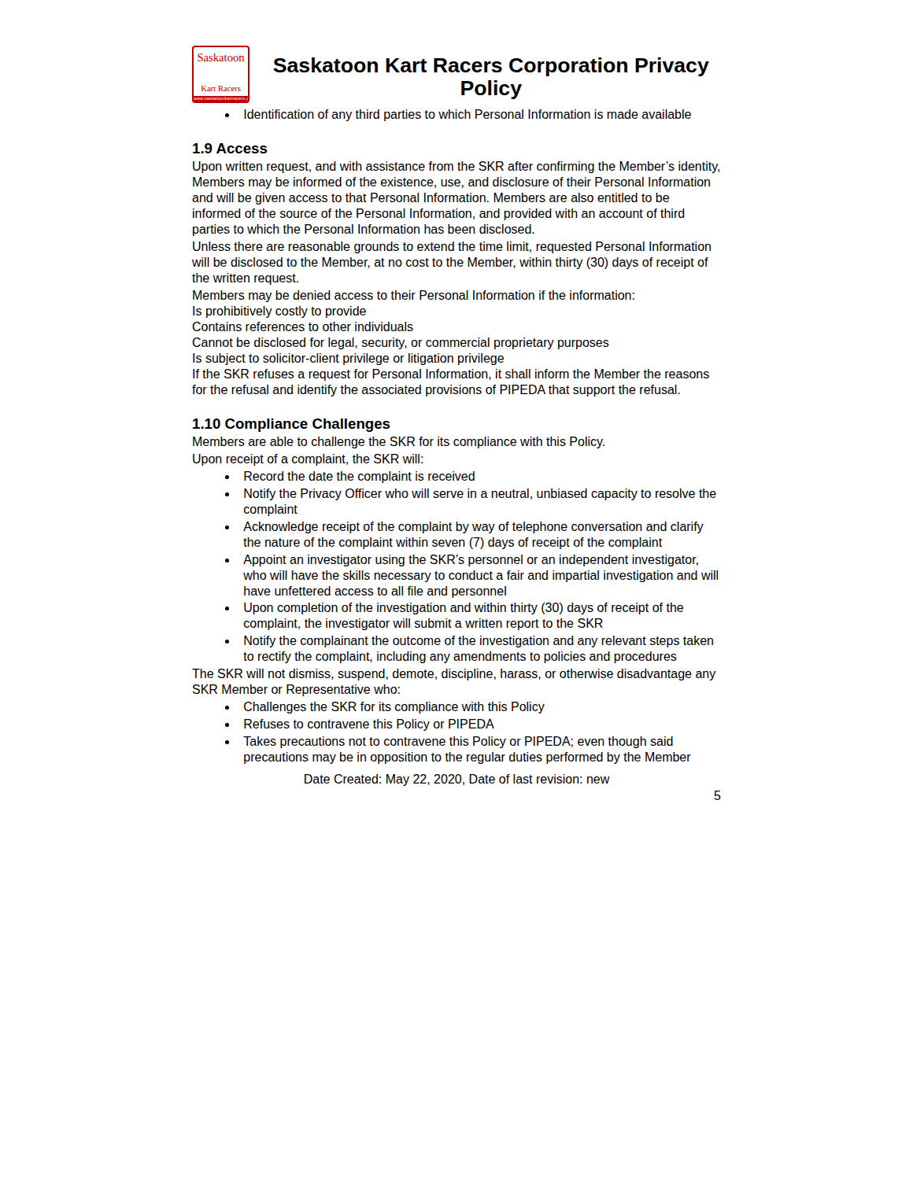Saskatoon
Kart Racers
www.saskatoonkartracers.com
Saskatoon Kart Racers Corporation Privacy Policy
Identification of any third parties to which Personal Information is made available
1.9 Access
Upon written request, and with assistance from the SKR after confirming the Member’s identity, Members may be informed of the existence, use, and disclosure of their Personal Information and will be given access to that Personal Information. Members are also entitled to be informed of the source of the Personal Information, and provided with an account of third parties to which the Personal Information has been disclosed.
Unless there are reasonable grounds to extend the time limit, requested Personal Information will be disclosed to the Member, at no cost to the Member, within thirty (30) days of receipt of the written request.
Members may be denied access to their Personal Information if the information:
Is prohibitively costly to provide
Contains references to other individuals
Cannot be disclosed for legal, security, or commercial proprietary purposes
Is subject to solicitor-client privilege or litigation privilege
If the SKR refuses a request for Personal Information, it shall inform the Member the reasons for the refusal and identify the associated provisions of PIPEDA that support the refusal.
1.10 Compliance Challenges
Members are able to challenge the SKR for its compliance with this Policy.
Upon receipt of a complaint, the SKR will:
Record the date the complaint is received
Notify the Privacy Officer who will serve in a neutral, unbiased capacity to resolve the complaint
Acknowledge receipt of the complaint by way of telephone conversation and clarify the nature of the complaint within seven (7) days of receipt of the complaint
Appoint an investigator using the SKR’s personnel or an independent investigator, who will have the skills necessary to conduct a fair and impartial investigation and will have unfettered access to all file and personnel
Upon completion of the investigation and within thirty (30) days of receipt of the complaint, the investigator will submit a written report to the SKR
Notify the complainant the outcome of the investigation and any relevant steps taken to rectify the complaint, including any amendments to policies and procedures
The SKR will not dismiss, suspend, demote, discipline, harass, or otherwise disadvantage any SKR Member or Representative who:
Challenges the SKR for its compliance with this Policy
Refuses to contravene this Policy or PIPEDA
Takes precautions not to contravene this Policy or PIPEDA; even though said precautions may be in opposition to the regular duties performed by the Member
Date Created: May 22, 2020, Date of last revision: new
5